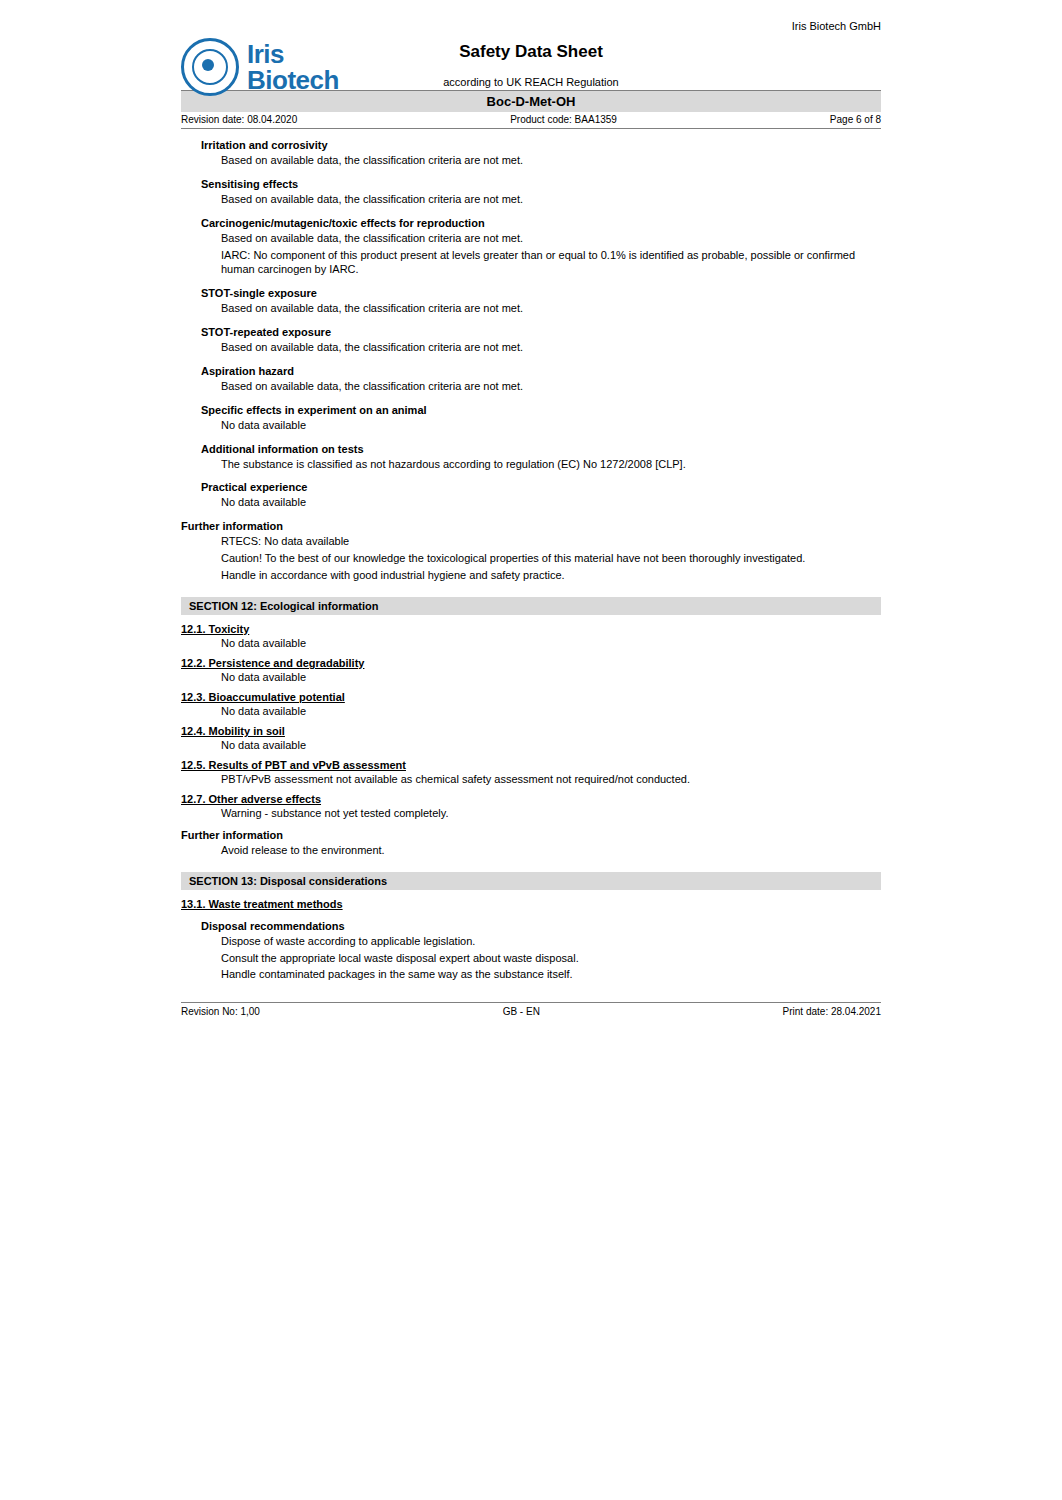Iris Biotech GmbH
Iris
Biotech
Safety Data Sheet
according to UK REACH Regulation
Boc-D-Met-OH
Revision date: 08.04.2020
Product code: BAA1359
Page 6 of 8
Irritation and corrosivity
Based on available data, the classification criteria are not met.
Sensitising effects
Based on available data, the classification criteria are not met.
Carcinogenic/mutagenic/toxic effects for reproduction
Based on available data, the classification criteria are not met.
IARC: No component of this product present at levels greater than or equal to 0.1% is identified as probable, possible or confirmed human carcinogen by IARC.
STOT-single exposure
Based on available data, the classification criteria are not met.
STOT-repeated exposure
Based on available data, the classification criteria are not met.
Aspiration hazard
Based on available data, the classification criteria are not met.
Specific effects in experiment on an animal
No data available
Additional information on tests
The substance is classified as not hazardous according to regulation (EC) No 1272/2008 [CLP].
Practical experience
No data available
Further information
RTECS: No data available
Caution! To the best of our knowledge the toxicological properties of this material have not been thoroughly investigated.
Handle in accordance with good industrial hygiene and safety practice.
SECTION 12: Ecological information
12.1. Toxicity
No data available
12.2. Persistence and degradability
No data available
12.3. Bioaccumulative potential
No data available
12.4. Mobility in soil
No data available
12.5. Results of PBT and vPvB assessment
PBT/vPvB assessment not available as chemical safety assessment not required/not conducted.
12.7. Other adverse effects
Warning - substance not yet tested completely.
Further information
Avoid release to the environment.
SECTION 13: Disposal considerations
13.1. Waste treatment methods
Disposal recommendations
Dispose of waste according to applicable legislation.
Consult the appropriate local waste disposal expert about waste disposal.
Handle contaminated packages in the same way as the substance itself.
Revision No: 1,00
GB - EN
Print date: 28.04.2021